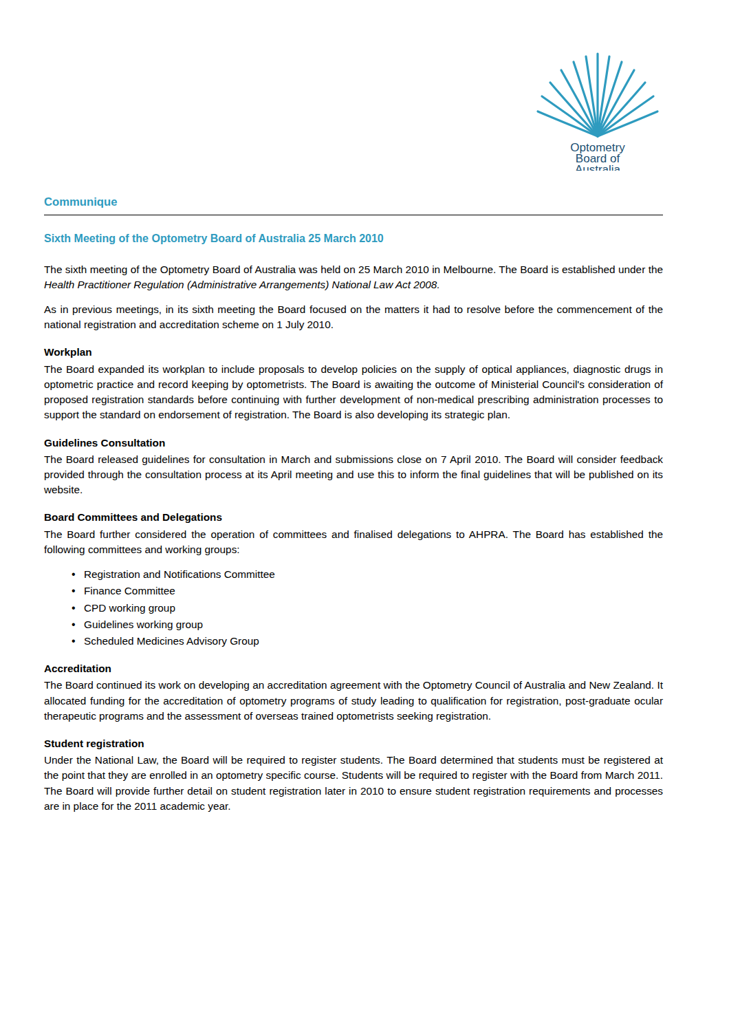Optometry Board of Australia
Communique
Sixth Meeting of the Optometry Board of Australia 25 March 2010
The sixth meeting of the Optometry Board of Australia was held on 25 March 2010 in Melbourne. The Board is established under the Health Practitioner Regulation (Administrative Arrangements) National Law Act 2008.
As in previous meetings, in its sixth meeting the Board focused on the matters it had to resolve before the commencement of the national registration and accreditation scheme on 1 July 2010.
Workplan
The Board expanded its workplan to include proposals to develop policies on the supply of optical appliances, diagnostic drugs in optometric practice and record keeping by optometrists. The Board is awaiting the outcome of Ministerial Council's consideration of proposed registration standards before continuing with further development of non-medical prescribing administration processes to support the standard on endorsement of registration. The Board is also developing its strategic plan.
Guidelines Consultation
The Board released guidelines for consultation in March and submissions close on 7 April 2010. The Board will consider feedback provided through the consultation process at its April meeting and use this to inform the final guidelines that will be published on its website.
Board Committees and Delegations
The Board further considered the operation of committees and finalised delegations to AHPRA. The Board has established the following committees and working groups:
Registration and Notifications Committee
Finance Committee
CPD working group
Guidelines working group
Scheduled Medicines Advisory Group
Accreditation
The Board continued its work on developing an accreditation agreement with the Optometry Council of Australia and New Zealand. It allocated funding for the accreditation of optometry programs of study leading to qualification for registration, post-graduate ocular therapeutic programs and the assessment of overseas trained optometrists seeking registration.
Student registration
Under the National Law, the Board will be required to register students. The Board determined that students must be registered at the point that they are enrolled in an optometry specific course. Students will be required to register with the Board from March 2011. The Board will provide further detail on student registration later in 2010 to ensure student registration requirements and processes are in place for the 2011 academic year.